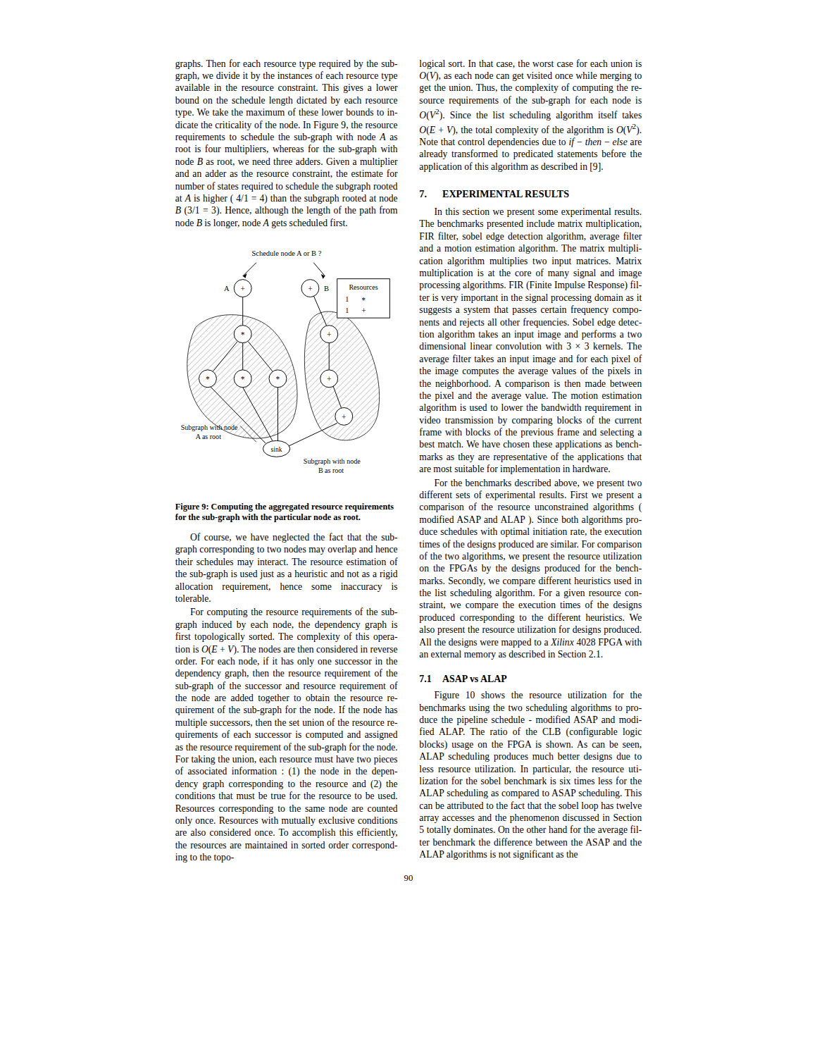graphs. Then for each resource type required by the sub-graph, we divide it by the instances of each resource type available in the resource constraint. This gives a lower bound on the schedule length dictated by each resource type. We take the maximum of these lower bounds to indicate the criticality of the node. In Figure 9, the resource requirements to schedule the sub-graph with node A as root is four multipliers, whereas for the sub-graph with node B as root, we need three adders. Given a multiplier and an adder as the resource constraint, the estimate for number of states required to schedule the subgraph rooted at A is higher ( 4/1 = 4) than the subgraph rooted at node B (3/1 = 3). Hence, although the length of the path from node B is longer, node A gets scheduled first.
Schedule node A or B ? Resources 1 * 1 + + A + B * * * * + + + sink Subgraph with node A as root Subgraph with node B as root
Figure 9: Computing the aggregated resource requirements for the sub-graph with the particular node as root.
Of course, we have neglected the fact that the sub-graph corresponding to two nodes may overlap and hence their schedules may interact. The resource estimation of the sub-graph is used just as a heuristic and not as a rigid allocation requirement, hence some inaccuracy is tolerable.
For computing the resource requirements of the sub-graph induced by each node, the dependency graph is first topologically sorted. The complexity of this operation is O(E + V). The nodes are then considered in reverse order. For each node, if it has only one successor in the dependency graph, then the resource requirement of the sub-graph of the successor and resource requirement of the node are added together to obtain the resource requirement of the sub-graph for the node. If the node has multiple successors, then the set union of the resource requirements of each successor is computed and assigned as the resource requirement of the sub-graph for the node. For taking the union, each resource must have two pieces of associated information : (1) the node in the dependency graph corresponding to the resource and (2) the conditions that must be true for the resource to be used. Resources corresponding to the same node are counted only once. Resources with mutually exclusive conditions are also considered once. To accomplish this efficiently, the resources are maintained in sorted order corresponding to the topo-
logical sort. In that case, the worst case for each union is O(V), as each node can get visited once while merging to get the union. Thus, the complexity of computing the resource requirements of the sub-graph for each node is O(V2). Since the list scheduling algorithm itself takes O(E + V), the total complexity of the algorithm is O(V2). Note that control dependencies due to if − then − else are already transformed to predicated statements before the application of this algorithm as described in [9].
7. EXPERIMENTAL RESULTS
In this section we present some experimental results. The benchmarks presented include matrix multiplication, FIR filter, sobel edge detection algorithm, average filter and a motion estimation algorithm. The matrix multiplication algorithm multiplies two input matrices. Matrix multiplication is at the core of many signal and image processing algorithms. FIR (Finite Impulse Response) filter is very important in the signal processing domain as it suggests a system that passes certain frequency components and rejects all other frequencies. Sobel edge detection algorithm takes an input image and performs a two dimensional linear convolution with 3 × 3 kernels. The average filter takes an input image and for each pixel of the image computes the average values of the pixels in the neighborhood. A comparison is then made between the pixel and the average value. The motion estimation algorithm is used to lower the bandwidth requirement in video transmission by comparing blocks of the current frame with blocks of the previous frame and selecting a best match. We have chosen these applications as benchmarks as they are representative of the applications that are most suitable for implementation in hardware.
For the benchmarks described above, we present two different sets of experimental results. First we present a comparison of the resource unconstrained algorithms ( modified ASAP and ALAP ). Since both algorithms produce schedules with optimal initiation rate, the execution times of the designs produced are similar. For comparison of the two algorithms, we present the resource utilization on the FPGAs by the designs produced for the benchmarks. Secondly, we compare different heuristics used in the list scheduling algorithm. For a given resource constraint, we compare the execution times of the designs produced corresponding to the different heuristics. We also present the resource utilization for designs produced. All the designs were mapped to a Xilinx 4028 FPGA with an external memory as described in Section 2.1.
7.1 ASAP vs ALAP
Figure 10 shows the resource utilization for the benchmarks using the two scheduling algorithms to produce the pipeline schedule - modified ASAP and modified ALAP. The ratio of the CLB (configurable logic blocks) usage on the FPGA is shown. As can be seen, ALAP scheduling produces much better designs due to less resource utilization. In particular, the resource utilization for the sobel benchmark is six times less for the ALAP scheduling as compared to ASAP scheduling. This can be attributed to the fact that the sobel loop has twelve array accesses and the phenomenon discussed in Section 5 totally dominates. On the other hand for the average filter benchmark the difference between the ASAP and the ALAP algorithms is not significant as the
90